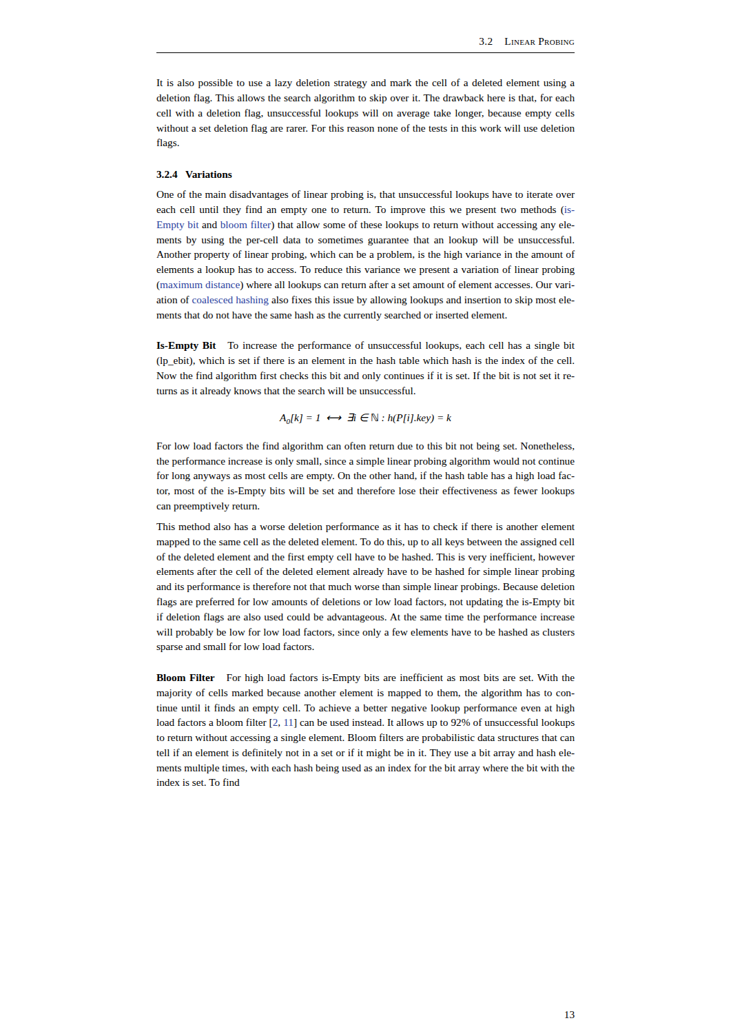3.2 Linear Probing
It is also possible to use a lazy deletion strategy and mark the cell of a deleted element using a deletion flag. This allows the search algorithm to skip over it. The drawback here is that, for each cell with a deletion flag, unsuccessful lookups will on average take longer, because empty cells without a set deletion flag are rarer. For this reason none of the tests in this work will use deletion flags.
3.2.4 Variations
One of the main disadvantages of linear probing is, that unsuccessful lookups have to iterate over each cell until they find an empty one to return. To improve this we present two methods (is-Empty bit and bloom filter) that allow some of these lookups to return without accessing any elements by using the per-cell data to sometimes guarantee that an lookup will be unsuccessful. Another property of linear probing, which can be a problem, is the high variance in the amount of elements a lookup has to access. To reduce this variance we present a variation of linear probing (maximum distance) where all lookups can return after a set amount of element accesses. Our variation of coalesced hashing also fixes this issue by allowing lookups and insertion to skip most elements that do not have the same hash as the currently searched or inserted element.
Is-Empty Bit To increase the performance of unsuccessful lookups, each cell has a single bit (lp_ebit), which is set if there is an element in the hash table which hash is the index of the cell. Now the find algorithm first checks this bit and only continues if it is set. If the bit is not set it returns as it already knows that the search will be unsuccessful.
A0[k] = 1 ⟷ ∃i ∈ ℕ : h(P[i].key) = k
For low load factors the find algorithm can often return due to this bit not being set. Nonetheless, the performance increase is only small, since a simple linear probing algorithm would not continue for long anyways as most cells are empty. On the other hand, if the hash table has a high load factor, most of the is-Empty bits will be set and therefore lose their effectiveness as fewer lookups can preemptively return.
This method also has a worse deletion performance as it has to check if there is another element mapped to the same cell as the deleted element. To do this, up to all keys between the assigned cell of the deleted element and the first empty cell have to be hashed. This is very inefficient, however elements after the cell of the deleted element already have to be hashed for simple linear probing and its performance is therefore not that much worse than simple linear probings. Because deletion flags are preferred for low amounts of deletions or low load factors, not updating the is-Empty bit if deletion flags are also used could be advantageous. At the same time the performance increase will probably be low for low load factors, since only a few elements have to be hashed as clusters sparse and small for low load factors.
Bloom Filter For high load factors is-Empty bits are inefficient as most bits are set. With the majority of cells marked because another element is mapped to them, the algorithm has to continue until it finds an empty cell. To achieve a better negative lookup performance even at high load factors a bloom filter [2, 11] can be used instead. It allows up to 92% of unsuccessful lookups to return without accessing a single element. Bloom filters are probabilistic data structures that can tell if an element is definitely not in a set or if it might be in it. They use a bit array and hash elements multiple times, with each hash being used as an index for the bit array where the bit with the index is set. To find
13